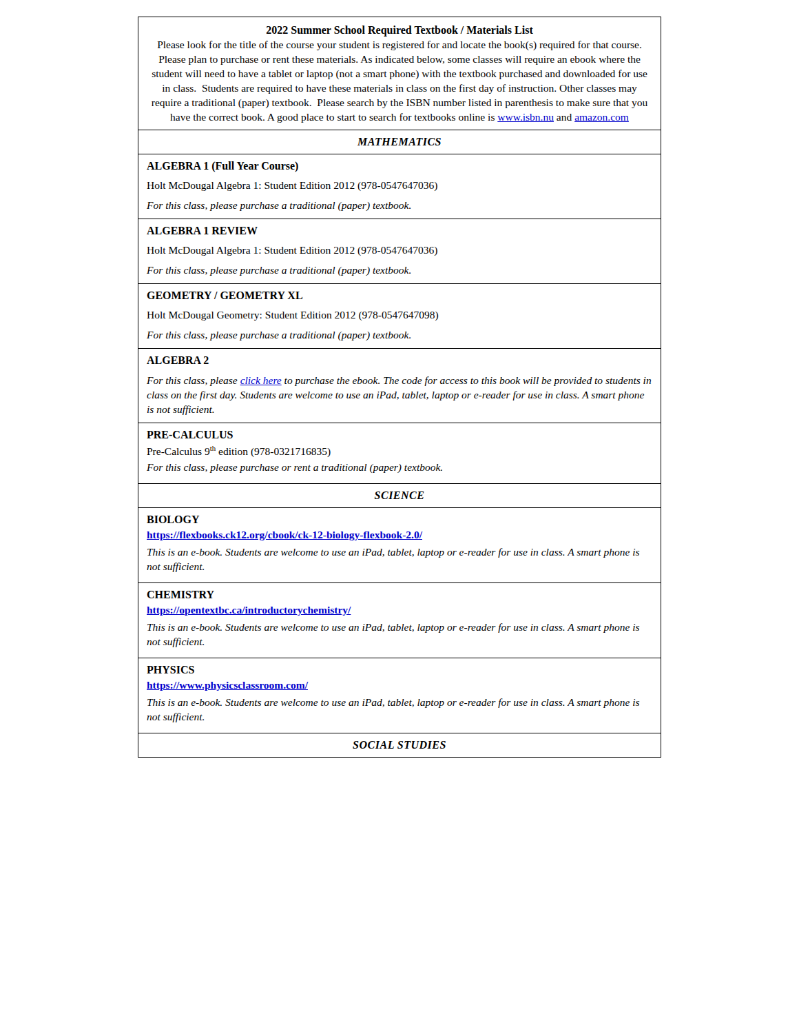| 2022 Summer School Required Textbook / Materials List Please look for the title of the course your student is registered for and locate the book(s) required for that course. Please plan to purchase or rent these materials. As indicated below, some classes will require an ebook where the student will need to have a tablet or laptop (not a smart phone) with the textbook purchased and downloaded for use in class. Students are required to have these materials in class on the first day of instruction. Other classes may require a traditional (paper) textbook. Please search by the ISBN number listed in parenthesis to make sure that you have the correct book. A good place to start to search for textbooks online is www.isbn.nu and amazon.com |
| MATHEMATICS |
| ALGEBRA 1 (Full Year Course) Holt McDougal Algebra 1: Student Edition 2012 (978-0547647036) For this class, please purchase a traditional (paper) textbook. |
| ALGEBRA 1 REVIEW Holt McDougal Algebra 1: Student Edition 2012 (978-0547647036) For this class, please purchase a traditional (paper) textbook. |
| GEOMETRY / GEOMETRY XL Holt McDougal Geometry: Student Edition 2012 (978-0547647098) For this class, please purchase a traditional (paper) textbook. |
| ALGEBRA 2 For this class, please click here to purchase the ebook. The code for access to this book will be provided to students in class on the first day. Students are welcome to use an iPad, tablet, laptop or e-reader for use in class. A smart phone is not sufficient. |
| PRE-CALCULUS Pre-Calculus 9 th edition (978-0321716835) For this class, please purchase or rent a traditional (paper) textbook. |
| SCIENCE |
| BIOLOGY https://flexbooks.ck12.org/cbook/ck-12-biology-flexbook-2.0/ This is an e-book. Students are welcome to use an iPad, tablet, laptop or e-reader for use in class. A smart phone is not sufficient. |
| CHEMISTRY https://opentextbc.ca/introductorychemistry/ This is an e-book. Students are welcome to use an iPad, tablet, laptop or e-reader for use in class. A smart phone is not sufficient. |
| PHYSICS https://www.physicsclassroom.com/ This is an e-book. Students are welcome to use an iPad, tablet, laptop or e-reader for use in class. A smart phone is not sufficient. |
| SOCIAL STUDIES |